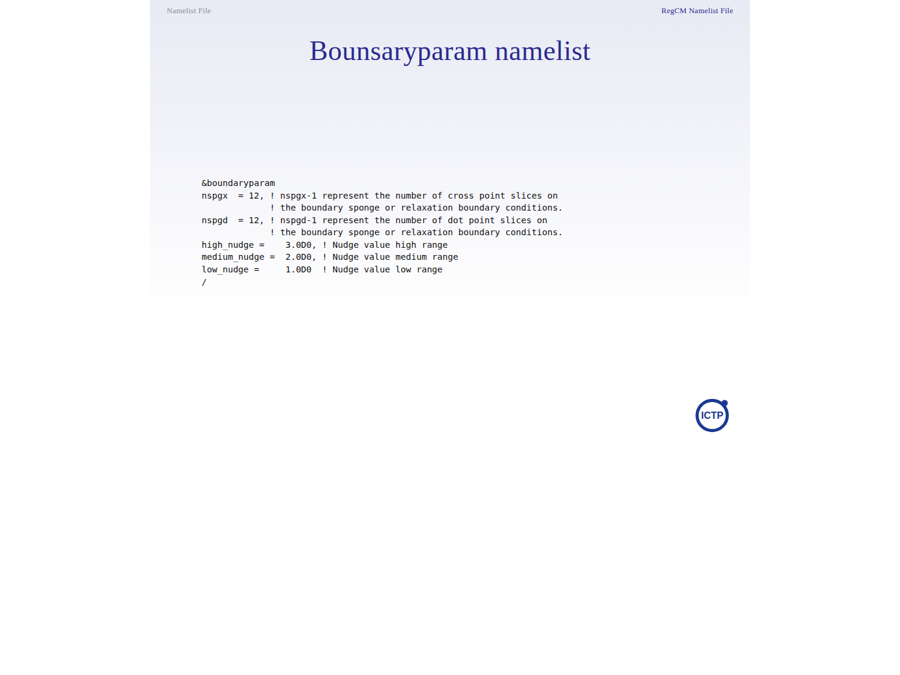Namelist File
RegCM Namelist File
Bounsaryparam namelist
&boundaryparam
nspgx  = 12, ! nspgx-1 represent the number of cross point slices on
             ! the boundary sponge or relaxation boundary conditions.
nspgd  = 12, ! nspgd-1 represent the number of dot point slices on
             ! the boundary sponge or relaxation boundary conditions.
high_nudge =    3.0D0, ! Nudge value high range
medium_nudge =  2.0D0, ! Nudge value medium range
low_nudge =     1.0D0  ! Nudge value low range
/
ICTP